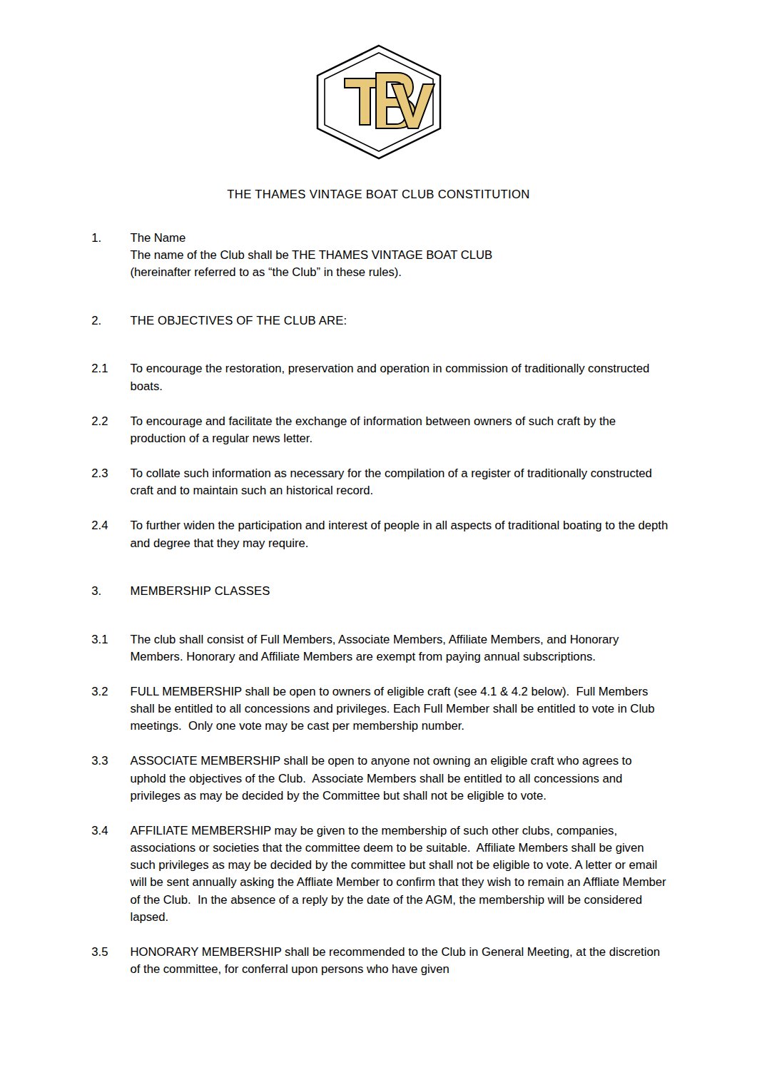THE THAMES VINTAGE BOAT CLUB CONSTITUTION
1.
The Name
The name of the Club shall be THE THAMES VINTAGE BOAT CLUB
(hereinafter referred to as “the Club” in these rules).
2.
THE OBJECTIVES OF THE CLUB ARE:
2.1
To encourage the restoration, preservation and operation in commission of traditionally constructed boats.
2.2
To encourage and facilitate the exchange of information between owners of such craft by the production of a regular news letter.
2.3
To collate such information as necessary for the compilation of a register of traditionally constructed craft and to maintain such an historical record.
2.4
To further widen the participation and interest of people in all aspects of traditional boating to the depth and degree that they may require.
3.
MEMBERSHIP CLASSES
3.1
The club shall consist of Full Members, Associate Members, Affiliate Members, and Honorary Members. Honorary and Affiliate Members are exempt from paying annual subscriptions.
3.2
FULL MEMBERSHIP shall be open to owners of eligible craft (see 4.1 & 4.2 below). Full Members shall be entitled to all concessions and privileges. Each Full Member shall be entitled to vote in Club meetings. Only one vote may be cast per membership number.
3.3
ASSOCIATE MEMBERSHIP shall be open to anyone not owning an eligible craft who agrees to uphold the objectives of the Club. Associate Members shall be entitled to all concessions and privileges as may be decided by the Committee but shall not be eligible to vote.
3.4
AFFILIATE MEMBERSHIP may be given to the membership of such other clubs, companies, associations or societies that the committee deem to be suitable. Affiliate Members shall be given such privileges as may be decided by the committee but shall not be eligible to vote. A letter or email will be sent annually asking the Affliate Member to confirm that they wish to remain an Affliate Member of the Club. In the absence of a reply by the date of the AGM, the membership will be considered lapsed.
3.5
HONORARY MEMBERSHIP shall be recommended to the Club in General Meeting, at the discretion of the committee, for conferral upon persons who have given